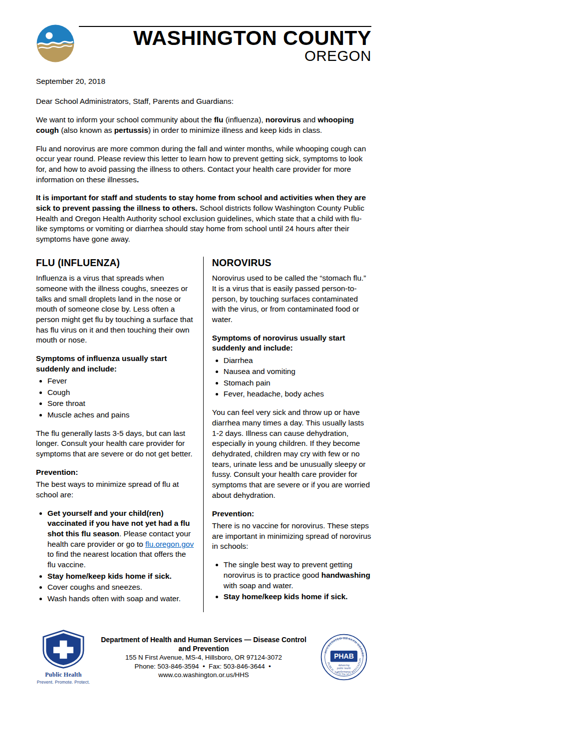WASHINGTON COUNTY
OREGON
September 20, 2018
Dear School Administrators, Staff, Parents and Guardians:
We want to inform your school community about the flu (influenza), norovirus and whooping cough (also known as pertussis) in order to minimize illness and keep kids in class.
Flu and norovirus are more common during the fall and winter months, while whooping cough can occur year round. Please review this letter to learn how to prevent getting sick, symptoms to look for, and how to avoid passing the illness to others. Contact your health care provider for more information on these illnesses.
It is important for staff and students to stay home from school and activities when they are sick to prevent passing the illness to others. School districts follow Washington County Public Health and Oregon Health Authority school exclusion guidelines, which state that a child with flu-like symptoms or vomiting or diarrhea should stay home from school until 24 hours after their symptoms have gone away.
FLU (INFLUENZA)
Influenza is a virus that spreads when someone with the illness coughs, sneezes or talks and small droplets land in the nose or mouth of someone close by. Less often a person might get flu by touching a surface that has flu virus on it and then touching their own mouth or nose.
Symptoms of influenza usually start suddenly and include:
Fever
Cough
Sore throat
Muscle aches and pains
The flu generally lasts 3-5 days, but can last longer. Consult your health care provider for symptoms that are severe or do not get better.
Prevention:
The best ways to minimize spread of flu at school are:
Get yourself and your child(ren) vaccinated if you have not yet had a flu shot this flu season. Please contact your health care provider or go to flu.oregon.gov to find the nearest location that offers the flu vaccine.
Stay home/keep kids home if sick.
Cover coughs and sneezes.
Wash hands often with soap and water.
NOROVIRUS
Norovirus used to be called the “stomach flu.” It is a virus that is easily passed person-to-person, by touching surfaces contaminated with the virus, or from contaminated food or water.
Symptoms of norovirus usually start suddenly and include:
Diarrhea
Nausea and vomiting
Stomach pain
Fever, headache, body aches
You can feel very sick and throw up or have diarrhea many times a day. This usually lasts 1-2 days. Illness can cause dehydration, especially in young children. If they become dehydrated, children may cry with few or no tears, urinate less and be unusually sleepy or fussy. Consult your health care provider for symptoms that are severe or if you are worried about dehydration.
Prevention:
There is no vaccine for norovirus. These steps are important in minimizing spread of norovirus in schools:
The single best way to prevent getting norovirus is to practice good handwashing with soap and water.
Stay home/keep kids home if sick.
Public Health
Public Health
Prevent. Promote. Protect.
Department of Health and Human Services — Disease Control and Prevention
155 N First Avenue, MS-4, Hillsboro, OR 97124-3072
Phone: 503-846-3594 • Fax: 503-846-3644 • www.co.washington.or.us/HHS
PHAB Advancing public health performance ACCREDITED HEALTH DEPARTMENT PUBLIC HEALTH ACCREDITATION BOARD